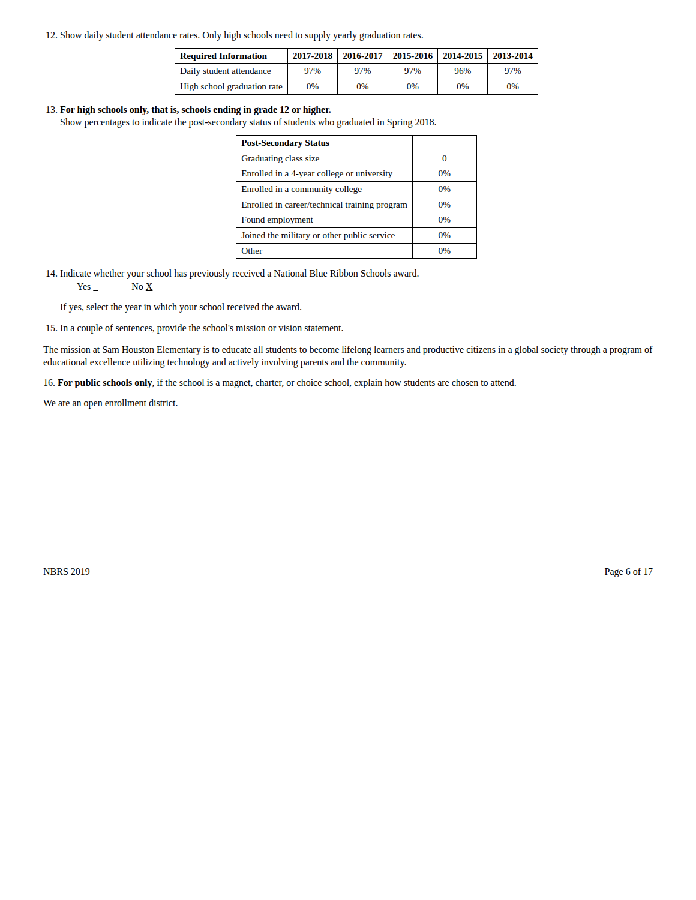Show daily student attendance rates. Only high schools need to supply yearly graduation rates.
| Required Information | 2017-2018 | 2016-2017 | 2015-2016 | 2014-2015 | 2013-2014 |
| --- | --- | --- | --- | --- | --- |
| Daily student attendance | 97% | 97% | 97% | 96% | 97% |
| High school graduation rate | 0% | 0% | 0% | 0% | 0% |
For high schools only, that is, schools ending in grade 12 or higher.
Show percentages to indicate the post-secondary status of students who graduated in Spring 2018.
| Post-Secondary Status | |
| --- | --- |
| Graduating class size | 0 |
| Enrolled in a 4-year college or university | 0% |
| Enrolled in a community college | 0% |
| Enrolled in career/technical training program | 0% |
| Found employment | 0% |
| Joined the military or other public service | 0% |
| Other | 0% |
Indicate whether your school has previously received a National Blue Ribbon Schools award.
Yes No X
If yes, select the year in which your school received the award.
In a couple of sentences, provide the school's mission or vision statement.
The mission at Sam Houston Elementary is to educate all students to become lifelong learners and productive citizens in a global society through a program of educational excellence utilizing technology and actively involving parents and the community.
16. For public schools only, if the school is a magnet, charter, or choice school, explain how students are chosen to attend.
We are an open enrollment district.
NBRS 2019 Page 6 of 17